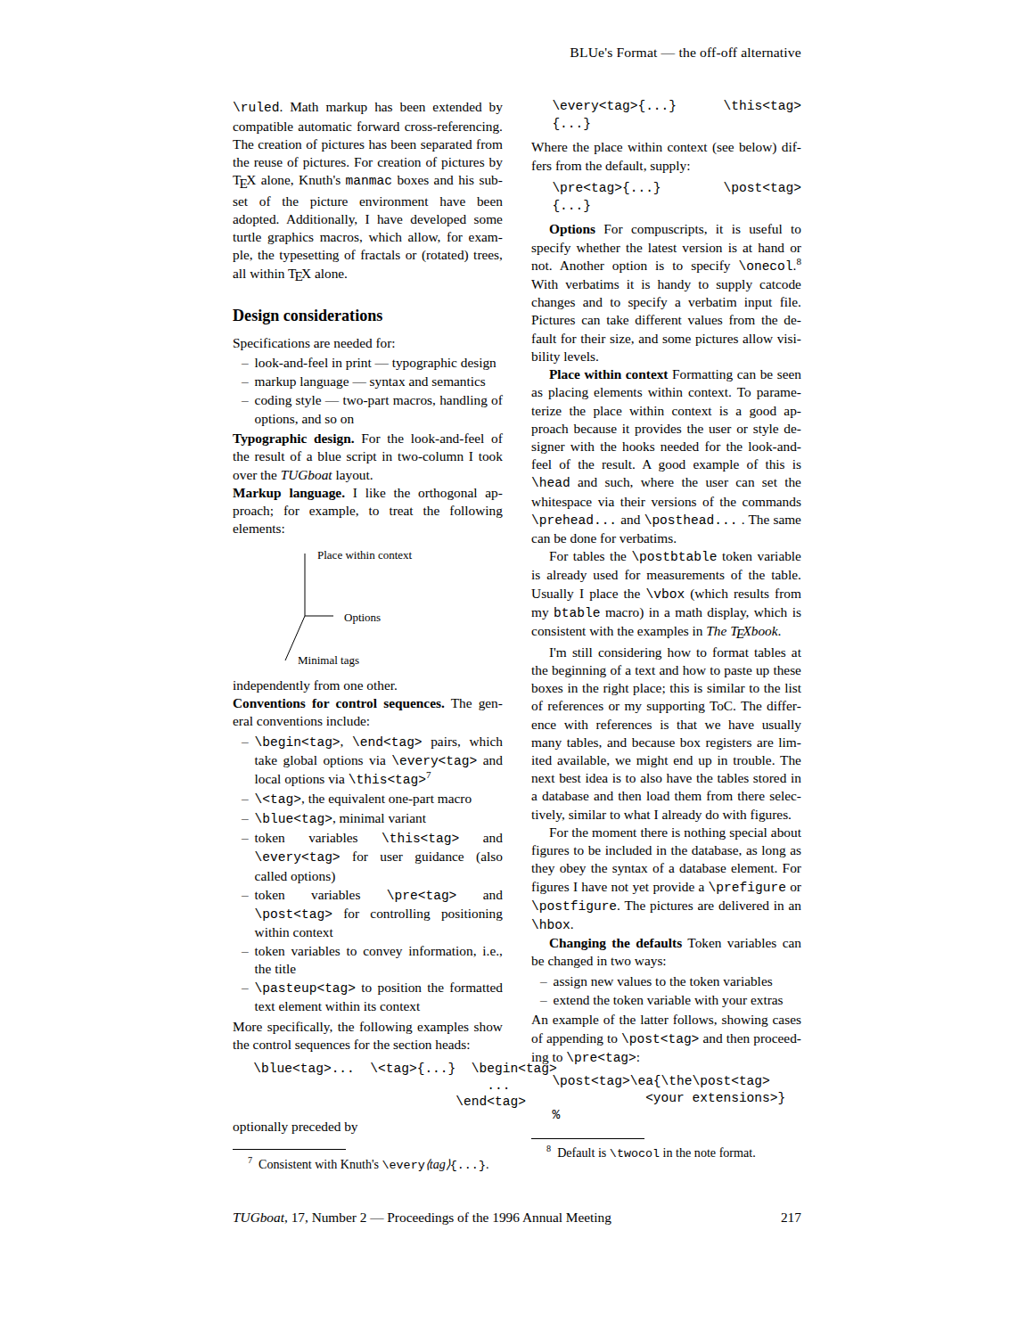BLUe's Format — the off-off alternative
\ruled. Math markup has been extended by compatible automatic forward cross-referencing. The creation of pictures has been separated from the reuse of pictures. For creation of pictures by TEX alone, Knuth's manmac boxes and his subset of the picture environment have been adopted. Additionally, I have developed some turtle graphics macros, which allow, for example, the typesetting of fractals or (rotated) trees, all within TEX alone.
Design considerations
Specifications are needed for:
look-and-feel in print — typographic design
markup language — syntax and semantics
coding style — two-part macros, handling of options, and so on
Typographic design. For the look-and-feel of the result of a blue script in two-column I took over the TUGboat layout.
Markup language. I like the orthogonal approach; for example, to treat the following elements:
Place within context Options Minimal tags
independently from one other.
Conventions for control sequences. The general conventions include:
\begin<tag>, \end<tag> pairs, which take global options via \every<tag> and local options via \this<tag>7
\<tag>, the equivalent one-part macro
\blue<tag>, minimal variant
token variables \this<tag> and \every<tag> for user guidance (also called options)
token variables \pre<tag> and \post<tag> for controlling positioning within context
token variables to convey information, i.e., the title
\pasteup<tag> to position the formatted text element within its context
More specifically, the following examples show the control sequences for the section heads:
\blue<tag>... \<tag>{...} \begin<tag> ... \end<tag>
optionally preceded by
7 Consistent with Knuth's \every⟨tag⟩{...}.
\every<tag>{...} \this<tag>{...}
Where the place within context (see below) differs from the default, supply:
\pre<tag>{...} \post<tag>{...}
Options For compuscripts, it is useful to specify whether the latest version is at hand or not. Another option is to specify \onecol.8 With verbatims it is handy to supply catcode changes and to specify a verbatim input file. Pictures can take different values from the default for their size, and some pictures allow visibility levels.
Place within context Formatting can be seen as placing elements within context. To parameterize the place within context is a good approach because it provides the user or style designer with the hooks needed for the look-and-feel of the result. A good example of this is \head and such, where the user can set the whitespace via their versions of the commands \prehead... and \posthead... . The same can be done for verbatims.
For tables the \postbtable token variable is already used for measurements of the table. Usually I place the \vbox (which results from my btable macro) in a math display, which is consistent with the examples in The TEXbook.
I'm still considering how to format tables at the beginning of a text and how to paste up these boxes in the right place; this is similar to the list of references or my supporting ToC. The difference with references is that we have usually many tables, and because box registers are limited available, we might end up in trouble. The next best idea is to also have the tables stored in a database and then load them from there selectively, similar to what I already do with figures.
For the moment there is nothing special about figures to be included in the database, as long as they obey the syntax of a database element. For figures I have not yet provide a \prefigure or \postfigure. The pictures are delivered in an \hbox.
Changing the defaults Token variables can be changed in two ways:
assign new values to the token variables
extend the token variable with your extras
An example of the latter follows, showing cases of appending to \post<tag> and then proceeding to \pre<tag>:
\post<tag>\ea{\the\post<tag> <your extensions>} %
8 Default is \twocol in the note format.
TUGboat, 17, Number 2 — Proceedings of the 1996 Annual Meeting
217